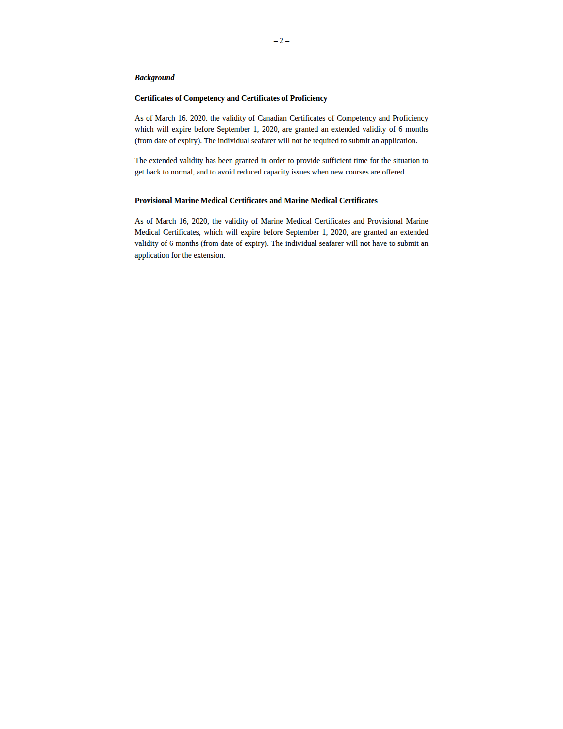– 2 –
Background
Certificates of Competency and Certificates of Proficiency
As of March 16, 2020, the validity of Canadian Certificates of Competency and Proficiency which will expire before September 1, 2020, are granted an extended validity of 6 months (from date of expiry). The individual seafarer will not be required to submit an application.
The extended validity has been granted in order to provide sufficient time for the situation to get back to normal, and to avoid reduced capacity issues when new courses are offered.
Provisional Marine Medical Certificates and Marine Medical Certificates
As of March 16, 2020, the validity of Marine Medical Certificates and Provisional Marine Medical Certificates, which will expire before September 1, 2020, are granted an extended validity of 6 months (from date of expiry). The individual seafarer will not have to submit an application for the extension.